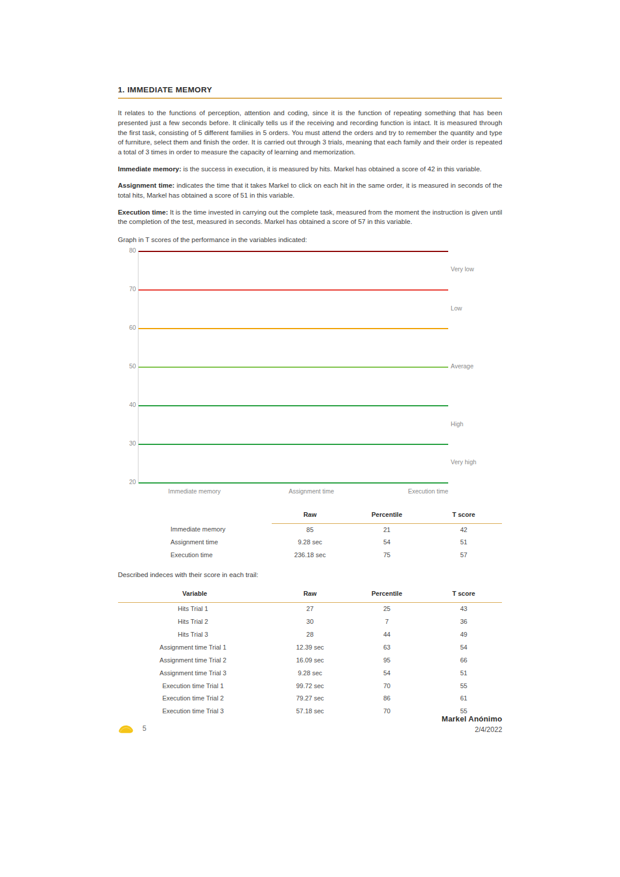1. Immediate Memory
It relates to the functions of perception, attention and coding, since it is the function of repeating something that has been presented just a few seconds before. It clinically tells us if the receiving and recording function is intact. It is measured through the first task, consisting of 5 different families in 5 orders. You must attend the orders and try to remember the quantity and type of furniture, select them and finish the order. It is carried out through 3 trials, meaning that each family and their order is repeated a total of 3 times in order to measure the capacity of learning and memorization.
Immediate memory: is the success in execution, it is measured by hits. Markel has obtained a score of 42 in this variable.
Assignment time: indicates the time that it takes Markel to click on each hit in the same order, it is measured in seconds of the total hits, Markel has obtained a score of 51 in this variable.
Execution time: It is the time invested in carrying out the complete task, measured from the moment the instruction is given until the completion of the test, measured in seconds. Markel has obtained a score of 57 in this variable.
Graph in T scores of the performance in the variables indicated:
80
70
60
50
40
30
20
Very low
Low
Average
High
Very high
Immediate memory Assignment time Execution time
| | Raw | Percentile | T score |
| --- | --- | --- | --- |
| Immediate memory | 85 | 21 | 42 |
| Assignment time | 9.28 sec | 54 | 51 |
| Execution time | 236.18 sec | 75 | 57 |
Described indeces with their score in each trail:
| Variable | Raw | Percentile | T score |
| --- | --- | --- | --- |
| Hits Trial 1 | 27 | 25 | 43 |
| Hits Trial 2 | 30 | 7 | 36 |
| Hits Trial 3 | 28 | 44 | 49 |
| Assignment time Trial 1 | 12.39 sec | 63 | 54 |
| Assignment time Trial 2 | 16.09 sec | 95 | 66 |
| Assignment time Trial 3 | 9.28 sec | 54 | 51 |
| Execution time Trial 1 | 99.72 sec | 70 | 55 |
| Execution time Trial 2 | 79.27 sec | 86 | 61 |
| Execution time Trial 3 | 57.18 sec | 70 | 55 |
5
Markel Anónimo
2/4/2022